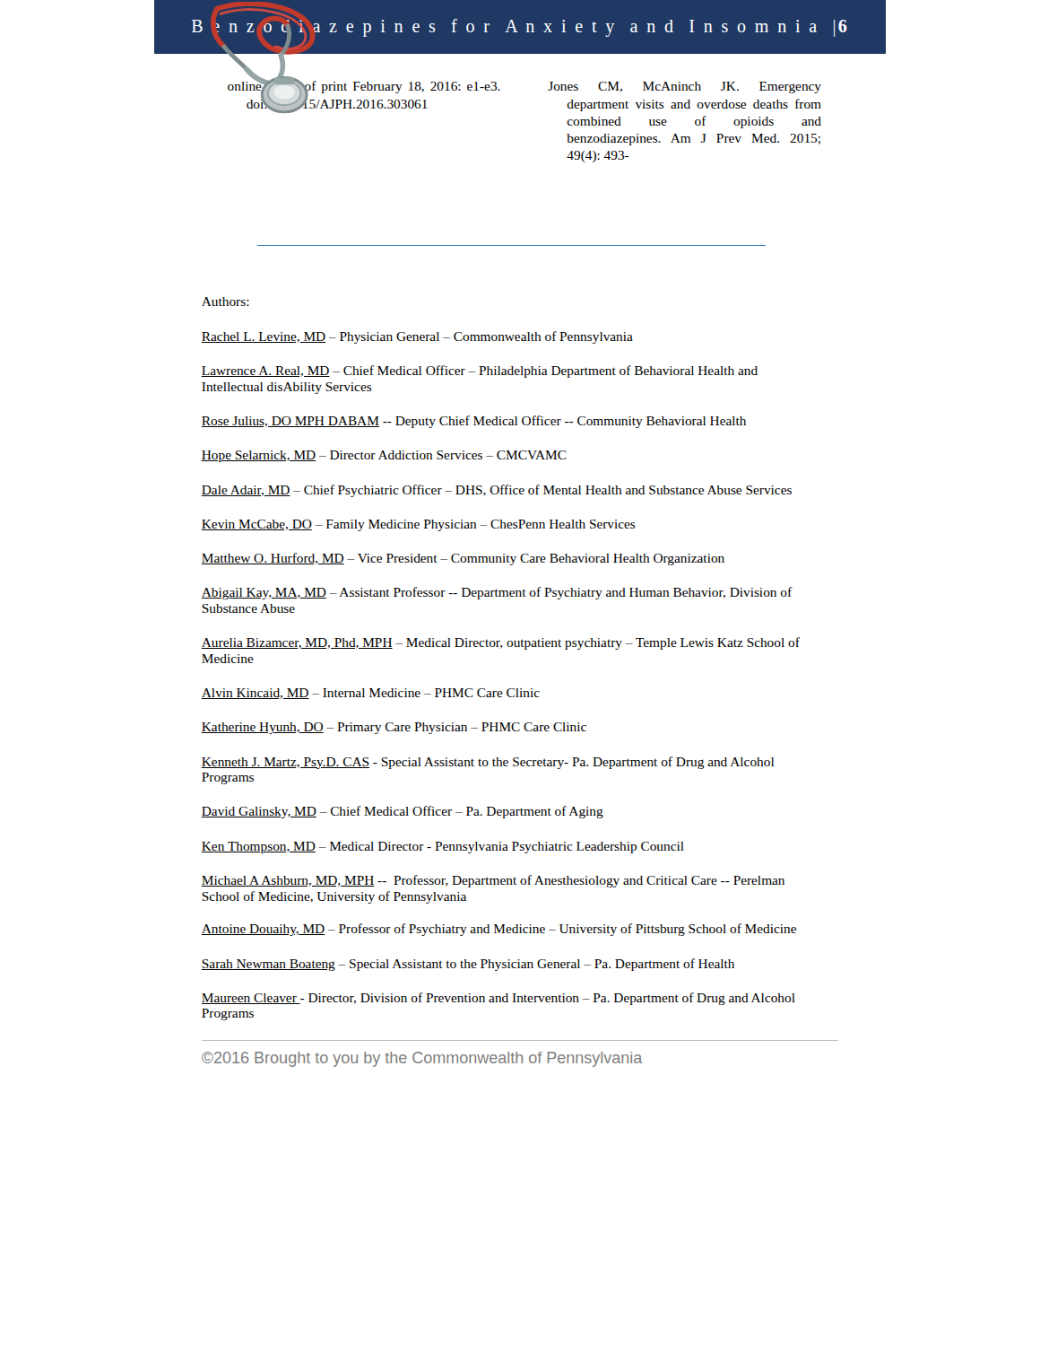B e n z o d i a z e p i n e s f o r A n x i e t y a n d I n s o m n i a |6
online ahead of print February 18, 2016: e1-e3. doi: 10.2015/AJPH.2016.303061
Jones CM, McAninch JK. Emergency department visits and overdose deaths from combined use of opioids and benzodiazepines. Am J Prev Med. 2015; 49(4): 493-
Authors:
Rachel L. Levine, MD – Physician General – Commonwealth of Pennsylvania
Lawrence A. Real, MD – Chief Medical Officer – Philadelphia Department of Behavioral Health and Intellectual disAbility Services
Rose Julius, DO MPH DABAM -- Deputy Chief Medical Officer -- Community Behavioral Health
Hope Selarnick, MD – Director Addiction Services – CMCVAMC
Dale Adair, MD – Chief Psychiatric Officer – DHS, Office of Mental Health and Substance Abuse Services
Kevin McCabe, DO – Family Medicine Physician – ChesPenn Health Services
Matthew O. Hurford, MD – Vice President – Community Care Behavioral Health Organization
Abigail Kay, MA, MD – Assistant Professor -- Department of Psychiatry and Human Behavior, Division of Substance Abuse
Aurelia Bizamcer, MD, Phd, MPH – Medical Director, outpatient psychiatry – Temple Lewis Katz School of Medicine
Alvin Kincaid, MD – Internal Medicine – PHMC Care Clinic
Katherine Hyunh, DO – Primary Care Physician – PHMC Care Clinic
Kenneth J. Martz, Psy.D. CAS - Special Assistant to the Secretary- Pa. Department of Drug and Alcohol Programs
David Galinsky, MD – Chief Medical Officer – Pa. Department of Aging
Ken Thompson, MD – Medical Director - Pennsylvania Psychiatric Leadership Council
Michael A Ashburn, MD, MPH -- Professor, Department of Anesthesiology and Critical Care -- Perelman School of Medicine, University of Pennsylvania
Antoine Douaihy, MD – Professor of Psychiatry and Medicine – University of Pittsburg School of Medicine
Sarah Newman Boateng – Special Assistant to the Physician General – Pa. Department of Health
Maureen Cleaver - Director, Division of Prevention and Intervention – Pa. Department of Drug and Alcohol Programs
©2016 Brought to you by the Commonwealth of Pennsylvania